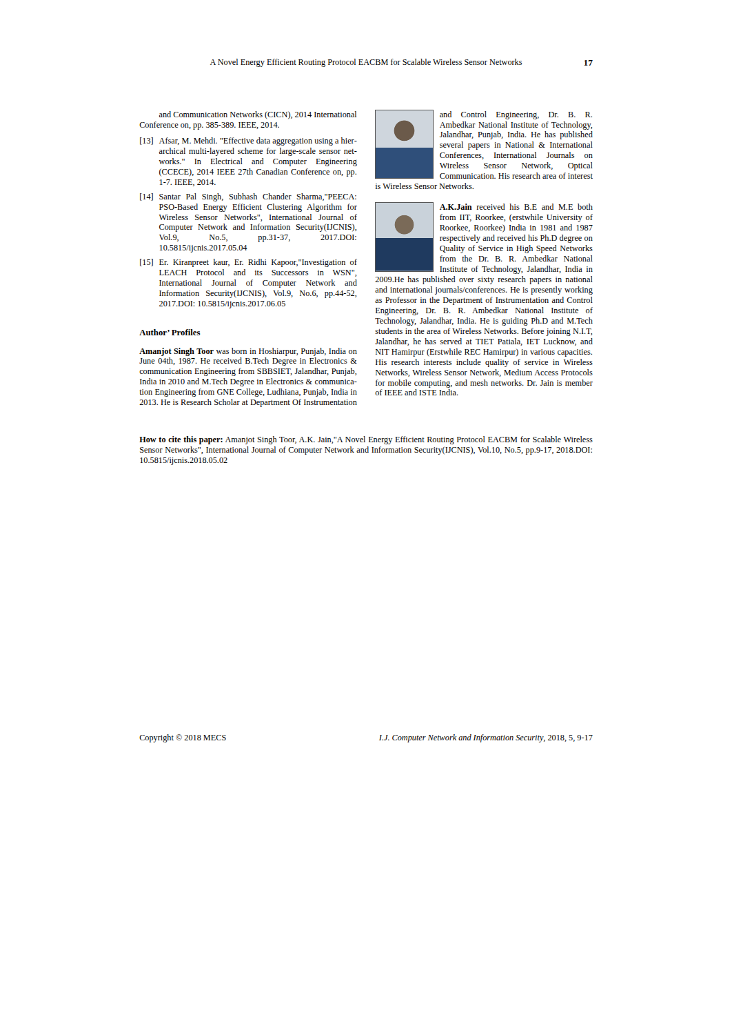A Novel Energy Efficient Routing Protocol EACBM for Scalable Wireless Sensor Networks 17
and Communication Networks (CICN), 2014 International Conference on, pp. 385-389. IEEE, 2014.
[13] Afsar, M. Mehdi. "Effective data aggregation using a hierarchical multi-layered scheme for large-scale sensor networks." In Electrical and Computer Engineering (CCECE), 2014 IEEE 27th Canadian Conference on, pp. 1-7. IEEE, 2014.
[14] Santar Pal Singh, Subhash Chander Sharma,"PEECA: PSO-Based Energy Efficient Clustering Algorithm for Wireless Sensor Networks", International Journal of Computer Network and Information Security(IJCNIS), Vol.9, No.5, pp.31-37, 2017.DOI: 10.5815/ijcnis.2017.05.04
[15] Er. Kiranpreet kaur, Er. Ridhi Kapoor,"Investigation of LEACH Protocol and its Successors in WSN", International Journal of Computer Network and Information Security(IJCNIS), Vol.9, No.6, pp.44-52, 2017.DOI: 10.5815/ijcnis.2017.06.05
Author’ Profiles
Amanjot Singh Toor was born in Hoshiarpur, Punjab, India on June 04th, 1987. He received B.Tech Degree in Electronics & communication Engineering from SBBSIET, Jalandhar, Punjab, India in 2010 and M.Tech Degree in Electronics & communication Engineering from GNE College, Ludhiana, Punjab, India in 2013. He is Research Scholar at Department Of Instrumentation and Control Engineering, Dr. B. R. Ambedkar National Institute of Technology, Jalandhar, Punjab, India. He has published several papers in National & International Conferences, International Journals on Wireless Sensor Network, Optical Communication. His research area of interest is Wireless Sensor Networks.
A.K.Jain received his B.E and M.E both from IIT, Roorkee, (erstwhile University of Roorkee, Roorkee) India in 1981 and 1987 respectively and received his Ph.D degree on Quality of Service in High Speed Networks from the Dr. B. R. Ambedkar National Institute of Technology, Jalandhar, India in 2009.He has published over sixty research papers in national and international journals/conferences. He is presently working as Professor in the Department of Instrumentation and Control Engineering, Dr. B. R. Ambedkar National Institute of Technology, Jalandhar, India. He is guiding Ph.D and M.Tech students in the area of Wireless Networks. Before joining N.I.T, Jalandhar, he has served at TIET Patiala, IET Lucknow, and NIT Hamirpur (Erstwhile REC Hamirpur) in various capacities. His research interests include quality of service in Wireless Networks, Wireless Sensor Network, Medium Access Protocols for mobile computing, and mesh networks. Dr. Jain is member of IEEE and ISTE India.
How to cite this paper: Amanjot Singh Toor, A.K. Jain,"A Novel Energy Efficient Routing Protocol EACBM for Scalable Wireless Sensor Networks", International Journal of Computer Network and Information Security(IJCNIS), Vol.10, No.5, pp.9-17, 2018.DOI: 10.5815/ijcnis.2018.05.02
Copyright © 2018 MECS
I.J. Computer Network and Information Security, 2018, 5, 9-17